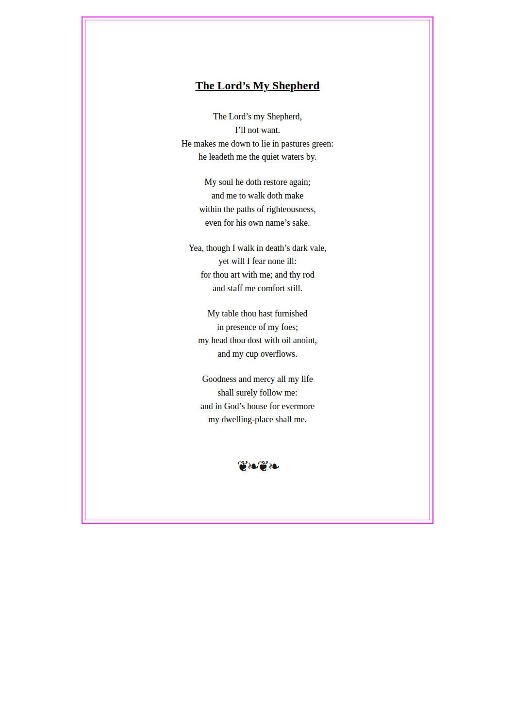The Lord’s My Shepherd
The Lord’s my Shepherd,
I’ll not want.
He makes me down to lie in pastures green:
he leadeth me the quiet waters by.
My soul he doth restore again;
and me to walk doth make
within the paths of righteousness,
even for his own name’s sake.
Yea, though I walk in death’s dark vale,
yet will I fear none ill:
for thou art with me; and thy rod
and staff me comfort still.
My table thou hast furnished
in presence of my foes;
my head thou dost with oil anoint,
and my cup overflows.
Goodness and mercy all my life
shall surely follow me:
and in God’s house for evermore
my dwelling-place shall me.
❦❧❦❧